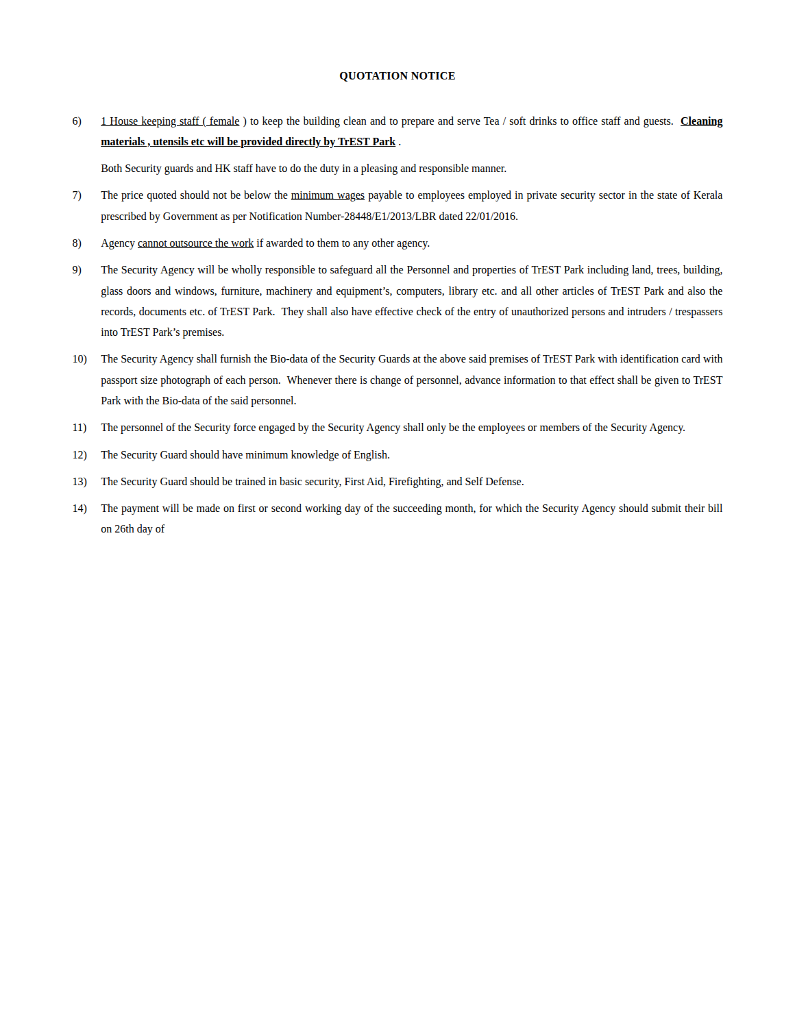QUOTATION NOTICE
6) 1 House keeping staff ( female ) to keep the building clean and to prepare and serve Tea / soft drinks to office staff and guests. Cleaning materials , utensils etc will be provided directly by TrEST Park .
Both Security guards and HK staff have to do the duty in a pleasing and responsible manner.
7) The price quoted should not be below the minimum wages payable to employees employed in private security sector in the state of Kerala prescribed by Government as per Notification Number-28448/E1/2013/LBR dated 22/01/2016.
8) Agency cannot outsource the work if awarded to them to any other agency.
9) The Security Agency will be wholly responsible to safeguard all the Personnel and properties of TrEST Park including land, trees, building, glass doors and windows, furniture, machinery and equipment’s, computers, library etc. and all other articles of TrEST Park and also the records, documents etc. of TrEST Park. They shall also have effective check of the entry of unauthorized persons and intruders / trespassers into TrEST Park’s premises.
10) The Security Agency shall furnish the Bio-data of the Security Guards at the above said premises of TrEST Park with identification card with passport size photograph of each person. Whenever there is change of personnel, advance information to that effect shall be given to TrEST Park with the Bio-data of the said personnel.
11) The personnel of the Security force engaged by the Security Agency shall only be the employees or members of the Security Agency.
12) The Security Guard should have minimum knowledge of English.
13) The Security Guard should be trained in basic security, First Aid, Firefighting, and Self Defense.
14) The payment will be made on first or second working day of the succeeding month, for which the Security Agency should submit their bill on 26th day of